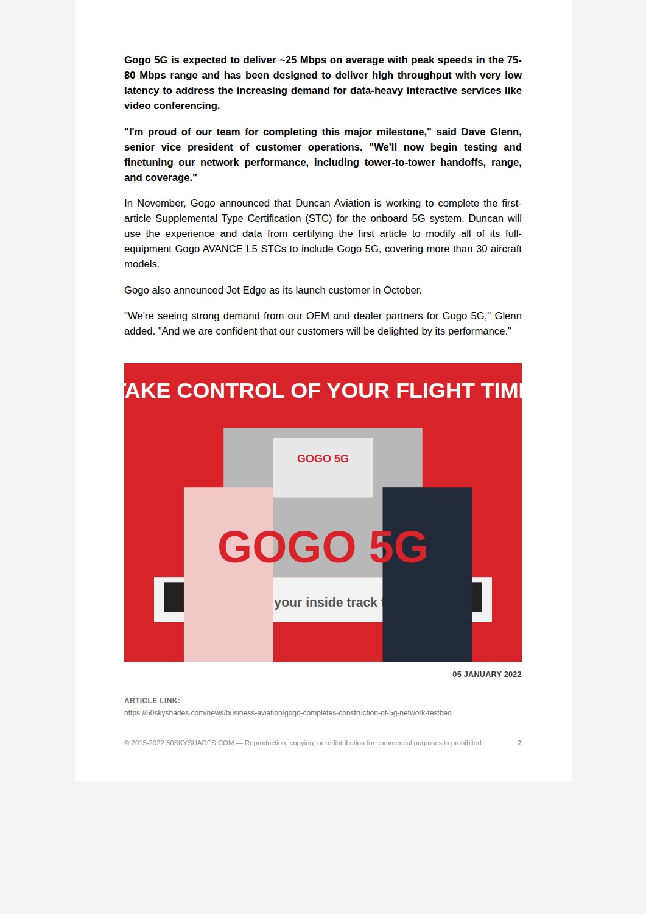Gogo 5G is expected to deliver ~25 Mbps on average with peak speeds in the 75-80 Mbps range and has been designed to deliver high throughput with very low latency to address the increasing demand for data-heavy interactive services like video conferencing.
"I'm proud of our team for completing this major milestone," said Dave Glenn, senior vice president of customer operations. "We'll now begin testing and finetuning our network performance, including tower-to-tower handoffs, range, and coverage."
In November, Gogo announced that Duncan Aviation is working to complete the first-article Supplemental Type Certification (STC) for the onboard 5G system. Duncan will use the experience and data from certifying the first article to modify all of its full-equipment Gogo AVANCE L5 STCs to include Gogo 5G, covering more than 30 aircraft models.
Gogo also announced Jet Edge as its launch customer in October.
"We're seeing strong demand from our OEM and dealer partners for Gogo 5G," Glenn added. "And we are confident that our customers will be delighted by its performance."
05 JANUARY 2022
ARTICLE LINK: https://50skyshades.com/news/business-aviation/gogo-completes-construction-of-5g-network-testbed
© 2015-2022 50SKYSHADES.COM — Reproduction, copying, or redistribution for commercial purposes is prohibited.
2